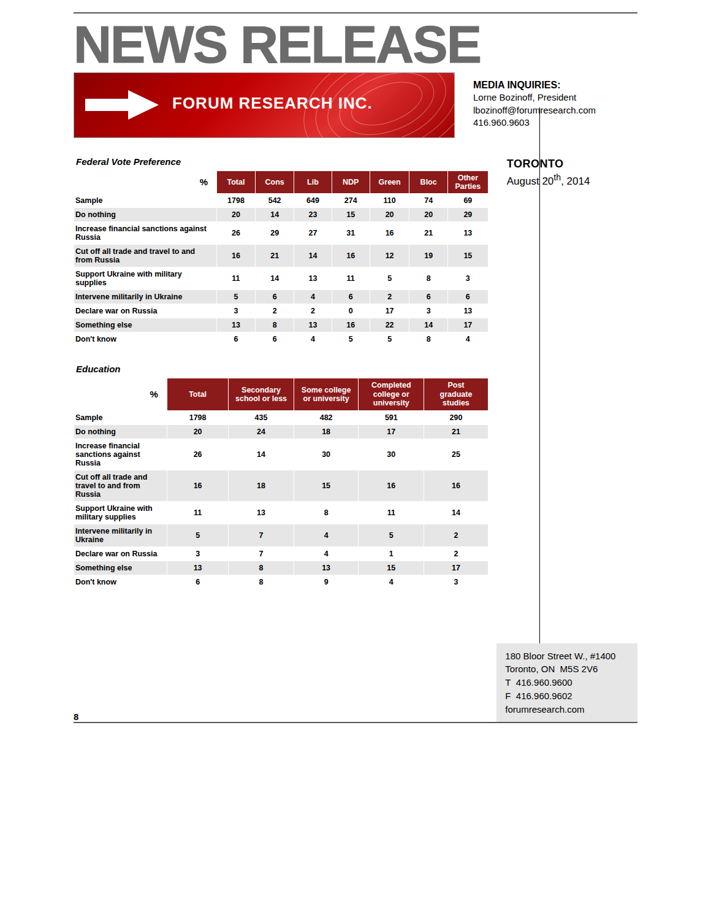NEWS RELEASE
FORUM RESEARCH INC.
MEDIA INQUIRIES:
Lorne Bozinoff, President
lbozinoff@forumresearch.com
416.960.9603
Federal Vote Preference
| % | Total | Cons | Lib | NDP | Green | Bloc | Other Parties |
| --- | --- | --- | --- | --- | --- | --- | --- |
| Sample | 1798 | 542 | 649 | 274 | 110 | 74 | 69 |
| Do nothing | 20 | 14 | 23 | 15 | 20 | 20 | 29 |
| Increase financial sanctions against Russia | 26 | 29 | 27 | 31 | 16 | 21 | 13 |
| Cut off all trade and travel to and from Russia | 16 | 21 | 14 | 16 | 12 | 19 | 15 |
| Support Ukraine with military supplies | 11 | 14 | 13 | 11 | 5 | 8 | 3 |
| Intervene militarily in Ukraine | 5 | 6 | 4 | 6 | 2 | 6 | 6 |
| Declare war on Russia | 3 | 2 | 2 | 0 | 17 | 3 | 13 |
| Something else | 13 | 8 | 13 | 16 | 22 | 14 | 17 |
| Don't know | 6 | 6 | 4 | 5 | 5 | 8 | 4 |
Education
| % | Total | Secondary school or less | Some college or university | Completed college or university | Post graduate studies |
| --- | --- | --- | --- | --- | --- |
| Sample | 1798 | 435 | 482 | 591 | 290 |
| Do nothing | 20 | 24 | 18 | 17 | 21 |
| Increase financial sanctions against Russia | 26 | 14 | 30 | 30 | 25 |
| Cut off all trade and travel to and from Russia | 16 | 18 | 15 | 16 | 16 |
| Support Ukraine with military supplies | 11 | 13 | 8 | 11 | 14 |
| Intervene militarily in Ukraine | 5 | 7 | 4 | 5 | 2 |
| Declare war on Russia | 3 | 7 | 4 | 1 | 2 |
| Something else | 13 | 8 | 13 | 15 | 17 |
| Don't know | 6 | 8 | 9 | 4 | 3 |
TORONTO
August 20th, 2014
8
180 Bloor Street W., #1400
Toronto, ON M5S 2V6
T 416.960.9600
F 416.960.9602
forumresearch.com